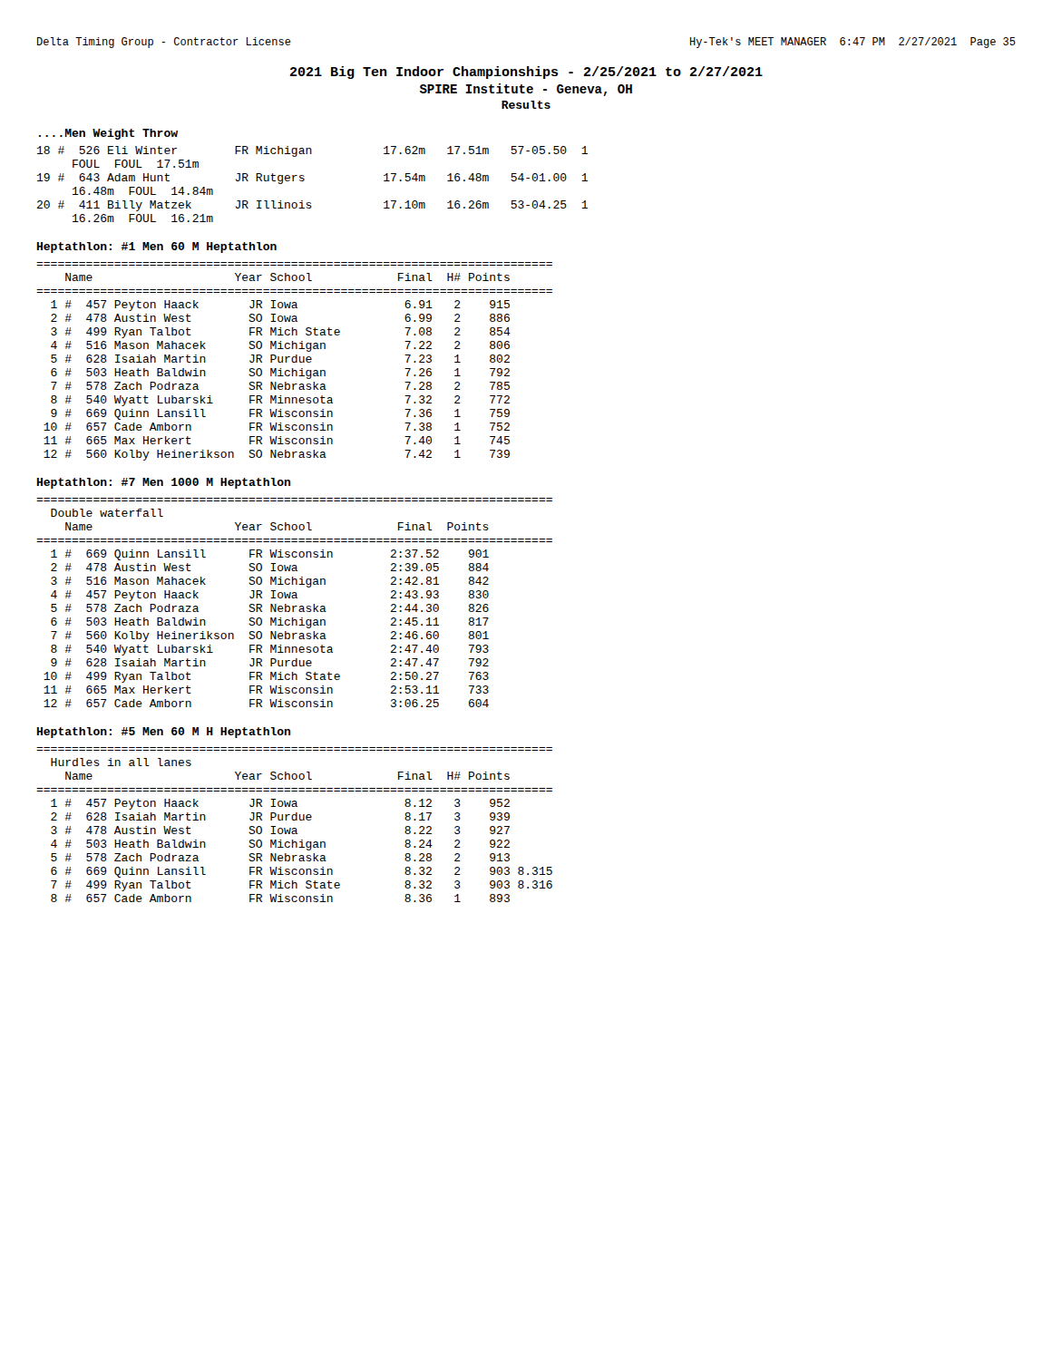Delta Timing Group - Contractor License Hy-Tek's MEET MANAGER 6:47 PM 2/27/2021 Page 35
2021 Big Ten Indoor Championships - 2/25/2021 to 2/27/2021
SPIRE Institute - Geneva, OH
Results
....Men Weight Throw
18 #  526 Eli Winter        FR Michigan          17.62m   17.51m   57-05.50  1
     FOUL  FOUL  17.51m
19 #  643 Adam Hunt         JR Rutgers           17.54m   16.48m   54-01.00  1
     16.48m  FOUL  14.84m
20 #  411 Billy Matzek      JR Illinois          17.10m   16.26m   53-04.25  1
     16.26m  FOUL  16.21m
Heptathlon: #1 Men 60 M Heptathlon
=========================================================================
    Name                    Year School            Final  H# Points
=========================================================================
  1 #  457 Peyton Haack       JR Iowa               6.91   2    915
  2 #  478 Austin West        SO Iowa               6.99   2    886
  3 #  499 Ryan Talbot        FR Mich State         7.08   2    854
  4 #  516 Mason Mahacek      SO Michigan           7.22   2    806
  5 #  628 Isaiah Martin      JR Purdue             7.23   1    802
  6 #  503 Heath Baldwin      SO Michigan           7.26   1    792
  7 #  578 Zach Podraza       SR Nebraska           7.28   2    785
  8 #  540 Wyatt Lubarski     FR Minnesota          7.32   2    772
  9 #  669 Quinn Lansill      FR Wisconsin          7.36   1    759
 10 #  657 Cade Amborn        FR Wisconsin          7.38   1    752
 11 #  665 Max Herkert        FR Wisconsin          7.40   1    745
 12 #  560 Kolby Heinerikson  SO Nebraska           7.42   1    739
Heptathlon: #7 Men 1000 M Heptathlon
=========================================================================
  Double waterfall
    Name                    Year School            Final  Points
=========================================================================
  1 #  669 Quinn Lansill      FR Wisconsin        2:37.52    901
  2 #  478 Austin West        SO Iowa             2:39.05    884
  3 #  516 Mason Mahacek      SO Michigan         2:42.81    842
  4 #  457 Peyton Haack       JR Iowa             2:43.93    830
  5 #  578 Zach Podraza       SR Nebraska         2:44.30    826
  6 #  503 Heath Baldwin      SO Michigan         2:45.11    817
  7 #  560 Kolby Heinerikson  SO Nebraska         2:46.60    801
  8 #  540 Wyatt Lubarski     FR Minnesota        2:47.40    793
  9 #  628 Isaiah Martin      JR Purdue           2:47.47    792
 10 #  499 Ryan Talbot        FR Mich State       2:50.27    763
 11 #  665 Max Herkert        FR Wisconsin        2:53.11    733
 12 #  657 Cade Amborn        FR Wisconsin        3:06.25    604
Heptathlon: #5 Men 60 M H Heptathlon
=========================================================================
  Hurdles in all lanes
    Name                    Year School            Final  H# Points
=========================================================================
  1 #  457 Peyton Haack       JR Iowa               8.12   3    952
  2 #  628 Isaiah Martin      JR Purdue             8.17   3    939
  3 #  478 Austin West        SO Iowa               8.22   3    927
  4 #  503 Heath Baldwin      SO Michigan           8.24   2    922
  5 #  578 Zach Podraza       SR Nebraska           8.28   2    913
  6 #  669 Quinn Lansill      FR Wisconsin          8.32   2    903 8.315
  7 #  499 Ryan Talbot        FR Mich State         8.32   3    903 8.316
  8 #  657 Cade Amborn        FR Wisconsin          8.36   1    893